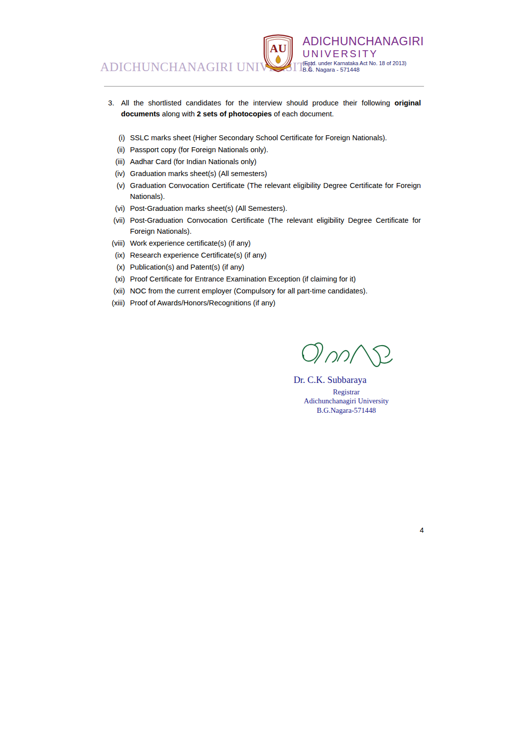ADICHUNCHANAGIRI UNIVERSITY
AU सत्यं शिवं सुन्दरम्
ADICHUNCHANAGIRI
UNIVERSITY
(Estd. under Karnataka Act No. 18 of 2013)
B.G. Nagara - 571448
3.
All the shortlisted candidates for the interview should produce their following original documents along with 2 sets of photocopies of each document.
(i) SSLC marks sheet (Higher Secondary School Certificate for Foreign Nationals).
(ii) Passport copy (for Foreign Nationals only).
(iii) Aadhar Card (for Indian Nationals only)
(iv) Graduation marks sheet(s) (All semesters)
(v) Graduation Convocation Certificate (The relevant eligibility Degree Certificate for Foreign Nationals).
(vi) Post-Graduation marks sheet(s) (All Semesters).
(vii) Post-Graduation Convocation Certificate (The relevant eligibility Degree Certificate for Foreign Nationals).
(viii) Work experience certificate(s) (if any)
(ix) Research experience Certificate(s) (if any)
(x) Publication(s) and Patent(s) (if any)
(xi) Proof Certificate for Entrance Examination Exception (if claiming for it)
(xii) NOC from the current employer (Compulsory for all part-time candidates).
(xiii) Proof of Awards/Honors/Recognitions (if any)
Dr. C.K. Subbaraya
Registrar
Adichunchanagiri University
B.G.Nagara-571448
4